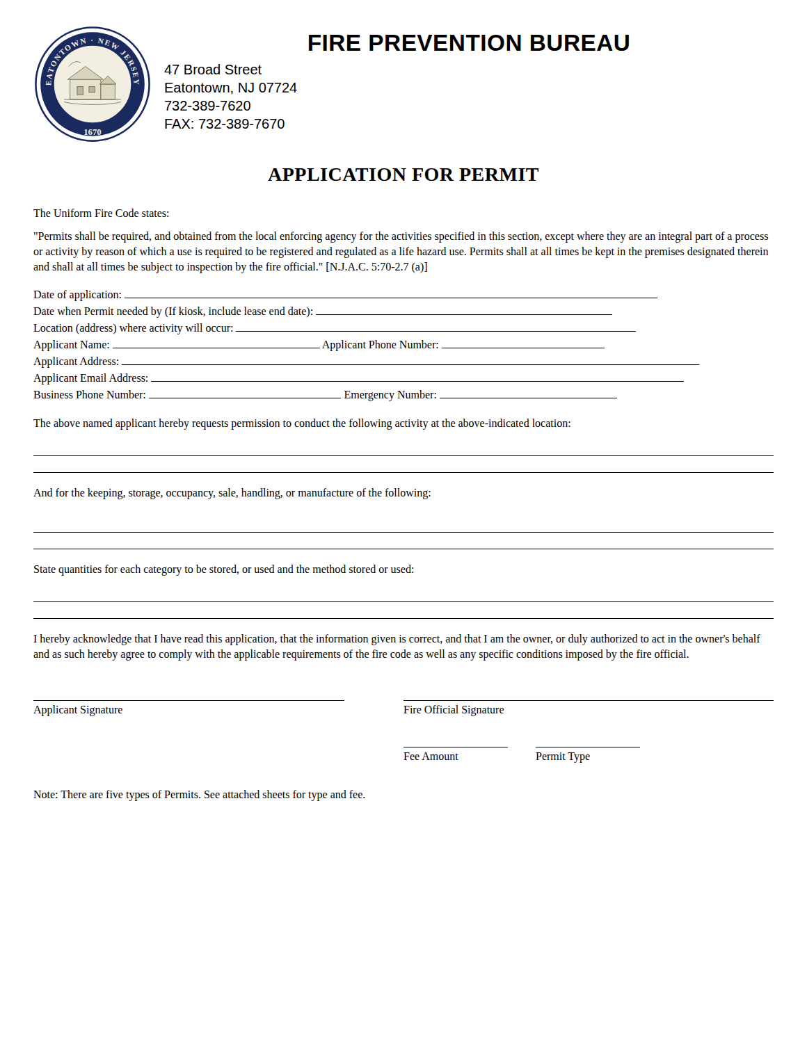EATONTOWN · NEW JERSEY EATON MILL 1670
FIRE PREVENTION BUREAU
47 Broad Street
Eatontown, NJ 07724
732-389-7620
FAX: 732-389-7670
APPLICATION FOR PERMIT
The Uniform Fire Code states:
"Permits shall be required, and obtained from the local enforcing agency for the activities specified in this section, except where they are an integral part of a process or activity by reason of which a use is required to be registered and regulated as a life hazard use. Permits shall at all times be kept in the premises designated therein and shall at all times be subject to inspection by the fire official." [N.J.A.C. 5:70-2.7 (a)]
Date of application:
Date when Permit needed by (If kiosk, include lease end date):
Location (address) where activity will occur:
Applicant Name: Applicant Phone Number:
Applicant Address:
Applicant Email Address:
Business Phone Number: Emergency Number:
The above named applicant hereby requests permission to conduct the following activity at the above-indicated location:
And for the keeping, storage, occupancy, sale, handling, or manufacture of the following:
State quantities for each category to be stored, or used and the method stored or used:
I hereby acknowledge that I have read this application, that the information given is correct, and that I am the owner, or duly authorized to act in the owner's behalf and as such hereby agree to comply with the applicable requirements of the fire code as well as any specific conditions imposed by the fire official.
| Applicant Signature | | Fire Official Signature Fee Amount Permit Type |
Note: There are five types of Permits. See attached sheets for type and fee.